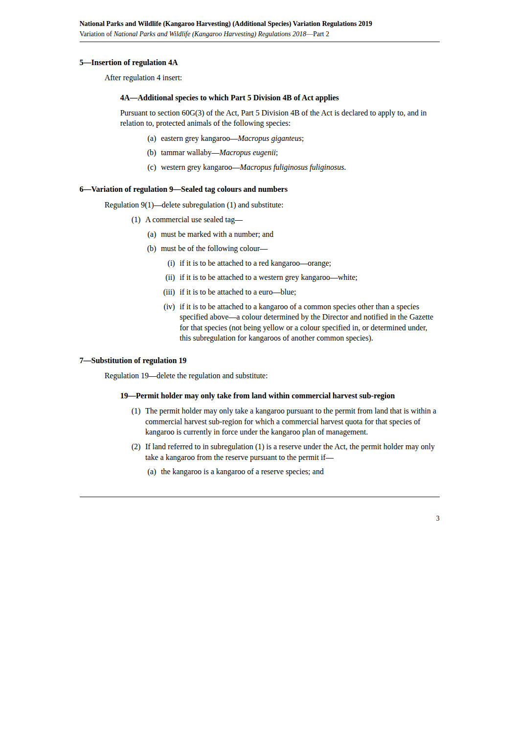National Parks and Wildlife (Kangaroo Harvesting) (Additional Species) Variation Regulations 2019
Variation of National Parks and Wildlife (Kangaroo Harvesting) Regulations 2018—Part 2
5—Insertion of regulation 4A
After regulation 4 insert:
4A—Additional species to which Part 5 Division 4B of Act applies
Pursuant to section 60G(3) of the Act, Part 5 Division 4B of the Act is declared to apply to, and in relation to, protected animals of the following species:
(a)
eastern grey kangaroo—Macropus giganteus;
(b)
tammar wallaby—Macropus eugenii;
(c)
western grey kangaroo—Macropus fuliginosus fuliginosus.
6—Variation of regulation 9—Sealed tag colours and numbers
Regulation 9(1)—delete subregulation (1) and substitute:
(1)
A commercial use sealed tag—
(a)
must be marked with a number; and
(b)
must be of the following colour—
(i)
if it is to be attached to a red kangaroo—orange;
(ii)
if it is to be attached to a western grey kangaroo—white;
(iii)
if it is to be attached to a euro—blue;
(iv)
if it is to be attached to a kangaroo of a common species other than a species specified above—a colour determined by the Director and notified in the Gazette for that species (not being yellow or a colour specified in, or determined under, this subregulation for kangaroos of another common species).
7—Substitution of regulation 19
Regulation 19—delete the regulation and substitute:
19—Permit holder may only take from land within commercial harvest sub-region
(1)
The permit holder may only take a kangaroo pursuant to the permit from land that is within a commercial harvest sub-region for which a commercial harvest quota for that species of kangaroo is currently in force under the kangaroo plan of management.
(2)
If land referred to in subregulation (1) is a reserve under the Act, the permit holder may only take a kangaroo from the reserve pursuant to the permit if—
(a)
the kangaroo is a kangaroo of a reserve species; and
3